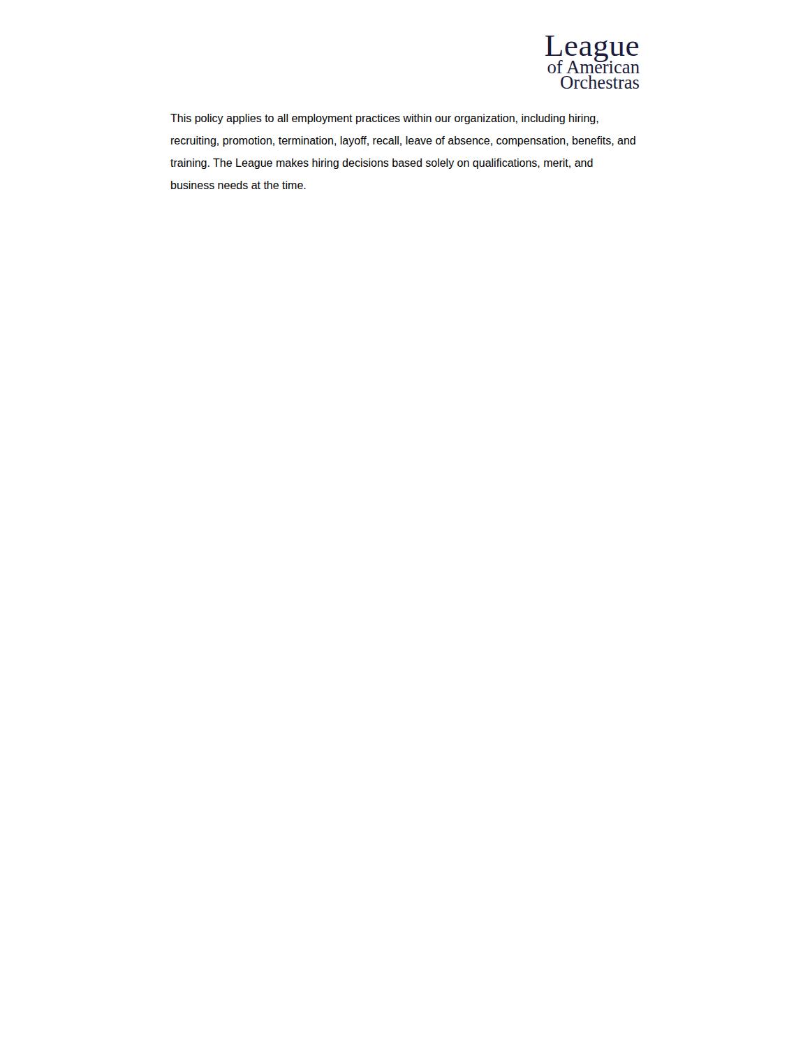League
of American
Orchestras
This policy applies to all employment practices within our organization, including hiring, recruiting, promotion, termination, layoff, recall, leave of absence, compensation, benefits, and training. The League makes hiring decisions based solely on qualifications, merit, and business needs at the time.